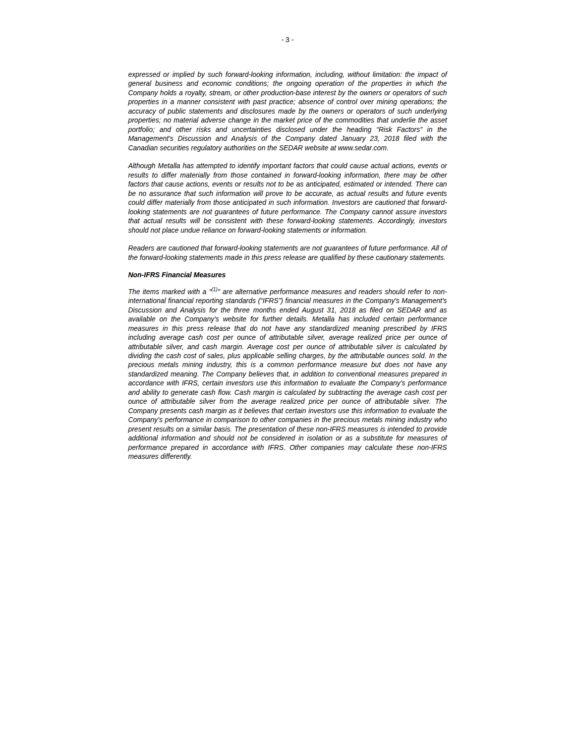- 3 -
expressed or implied by such forward-looking information, including, without limitation: the impact of general business and economic conditions; the ongoing operation of the properties in which the Company holds a royalty, stream, or other production-base interest by the owners or operators of such properties in a manner consistent with past practice; absence of control over mining operations; the accuracy of public statements and disclosures made by the owners or operators of such underlying properties; no material adverse change in the market price of the commodities that underlie the asset portfolio; and other risks and uncertainties disclosed under the heading “Risk Factors” in the Management's Discussion and Analysis of the Company dated January 23, 2018 filed with the Canadian securities regulatory authorities on the SEDAR website at www.sedar.com.
Although Metalla has attempted to identify important factors that could cause actual actions, events or results to differ materially from those contained in forward-looking information, there may be other factors that cause actions, events or results not to be as anticipated, estimated or intended. There can be no assurance that such information will prove to be accurate, as actual results and future events could differ materially from those anticipated in such information. Investors are cautioned that forward-looking statements are not guarantees of future performance. The Company cannot assure investors that actual results will be consistent with these forward-looking statements. Accordingly, investors should not place undue reliance on forward-looking statements or information.
Readers are cautioned that forward-looking statements are not guarantees of future performance. All of the forward-looking statements made in this press release are qualified by these cautionary statements.
Non-IFRS Financial Measures
The items marked with a "(1)" are alternative performance measures and readers should refer to non-international financial reporting standards (“IFRS”) financial measures in the Company's Management's Discussion and Analysis for the three months ended August 31, 2018 as filed on SEDAR and as available on the Company's website for further details. Metalla has included certain performance measures in this press release that do not have any standardized meaning prescribed by IFRS including average cash cost per ounce of attributable silver, average realized price per ounce of attributable silver, and cash margin. Average cost per ounce of attributable silver is calculated by dividing the cash cost of sales, plus applicable selling charges, by the attributable ounces sold. In the precious metals mining industry, this is a common performance measure but does not have any standardized meaning. The Company believes that, in addition to conventional measures prepared in accordance with IFRS, certain investors use this information to evaluate the Company's performance and ability to generate cash flow. Cash margin is calculated by subtracting the average cash cost per ounce of attributable silver from the average realized price per ounce of attributable silver. The Company presents cash margin as it believes that certain investors use this information to evaluate the Company's performance in comparison to other companies in the precious metals mining industry who present results on a similar basis. The presentation of these non-IFRS measures is intended to provide additional information and should not be considered in isolation or as a substitute for measures of performance prepared in accordance with IFRS. Other companies may calculate these non-IFRS measures differently.